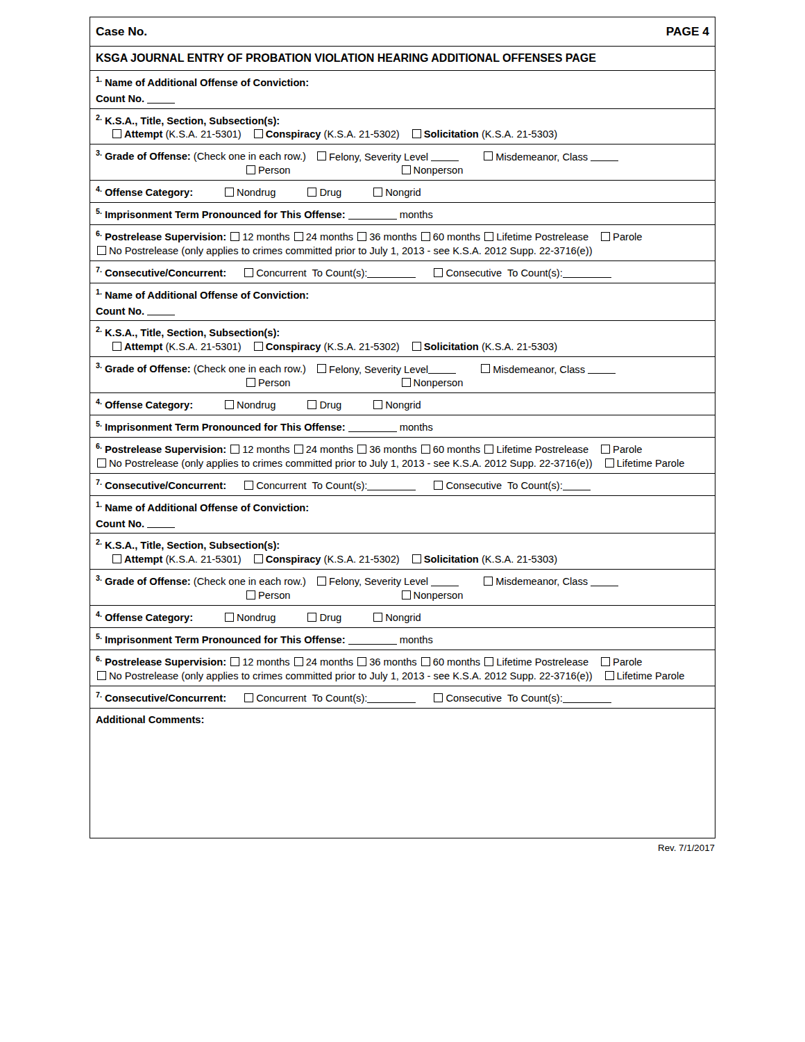Case No. PAGE 4
KSGA JOURNAL ENTRY OF PROBATION VIOLATION HEARING ADDITIONAL OFFENSES PAGE
1. Name of Additional Offense of Conviction:
Count No.
2. K.S.A., Title, Section, Subsection(s):
Attempt (K.S.A. 21-5301) Conspiracy (K.S.A. 21-5302) Solicitation (K.S.A. 21-5303)
3. Grade of Offense: (Check one in each row.) Felony, Severity Level Misdemeanor, Class
Person Nonperson
4. Offense Category: Nondrug Drug Nongrid
5. Imprisonment Term Pronounced for This Offense: months
6. Postrelease Supervision: 12 months 24 months 36 months 60 months Lifetime Postrelease Parole
No Postrelease (only applies to crimes committed prior to July 1, 2013 - see K.S.A. 2012 Supp. 22-3716(e))
7. Consecutive/Concurrent: Concurrent To Count(s): Consecutive To Count(s):
1. Name of Additional Offense of Conviction:
Count No.
2. K.S.A., Title, Section, Subsection(s):
Attempt (K.S.A. 21-5301) Conspiracy (K.S.A. 21-5302) Solicitation (K.S.A. 21-5303)
3. Grade of Offense: (Check one in each row.) Felony, Severity Level Misdemeanor, Class
Person Nonperson
4. Offense Category: Nondrug Drug Nongrid
5. Imprisonment Term Pronounced for This Offense: months
6. Postrelease Supervision: 12 months 24 months 36 months 60 months Lifetime Postrelease Parole
No Postrelease (only applies to crimes committed prior to July 1, 2013 - see K.S.A. 2012 Supp. 22-3716(e)) Lifetime Parole
7. Consecutive/Concurrent: Concurrent To Count(s): Consecutive To Count(s):
1. Name of Additional Offense of Conviction:
Count No.
2. K.S.A., Title, Section, Subsection(s):
Attempt (K.S.A. 21-5301) Conspiracy (K.S.A. 21-5302) Solicitation (K.S.A. 21-5303)
3. Grade of Offense: (Check one in each row.) Felony, Severity Level Misdemeanor, Class
Person Nonperson
4. Offense Category: Nondrug Drug Nongrid
5. Imprisonment Term Pronounced for This Offense: months
6. Postrelease Supervision: 12 months 24 months 36 months 60 months Lifetime Postrelease Parole
No Postrelease (only applies to crimes committed prior to July 1, 2013 - see K.S.A. 2012 Supp. 22-3716(e)) Lifetime Parole
7. Consecutive/Concurrent: Concurrent To Count(s): Consecutive To Count(s):
Additional Comments:
Rev. 7/1/2017